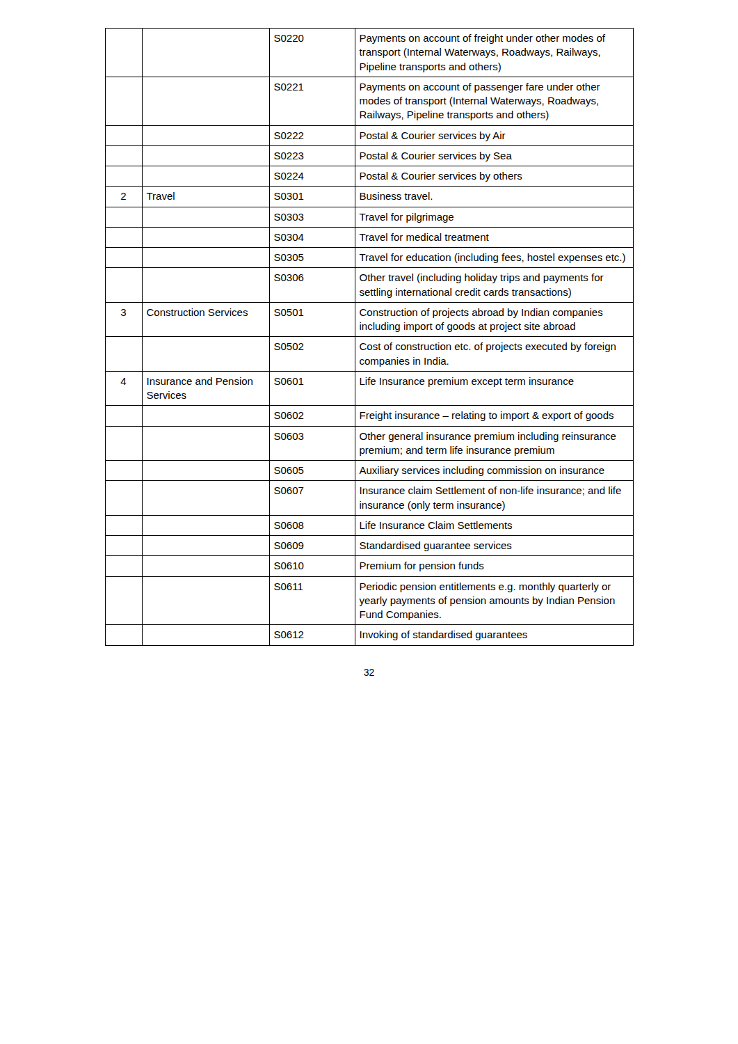| | | S0220 | Payments on account of freight under other modes of transport (Internal Waterways, Roadways, Railways, Pipeline transports and others) |
| | | S0221 | Payments on account of passenger fare under other modes of transport (Internal Waterways, Roadways, Railways, Pipeline transports and others) |
| | | S0222 | Postal & Courier services by Air |
| | | S0223 | Postal & Courier services by Sea |
| | | S0224 | Postal & Courier services by others |
| 2 | Travel | S0301 | Business travel. |
| | | S0303 | Travel for pilgrimage |
| | | S0304 | Travel for medical treatment |
| | | S0305 | Travel for education (including fees, hostel expenses etc.) |
| | | S0306 | Other travel (including holiday trips and payments for settling international credit cards transactions) |
| 3 | Construction Services | S0501 | Construction of projects abroad by Indian companies including import of goods at project site abroad |
| | | S0502 | Cost of construction etc. of projects executed by foreign companies in India. |
| 4 | Insurance and Pension Services | S0601 | Life Insurance premium except term insurance |
| | | S0602 | Freight insurance – relating to import & export of goods |
| | | S0603 | Other general insurance premium including reinsurance premium; and term life insurance premium |
| | | S0605 | Auxiliary services including commission on insurance |
| | | S0607 | Insurance claim Settlement of non-life insurance; and life insurance (only term insurance) |
| | | S0608 | Life Insurance Claim Settlements |
| | | S0609 | Standardised guarantee services |
| | | S0610 | Premium for pension funds |
| | | S0611 | Periodic pension entitlements e.g. monthly quarterly or yearly payments of pension amounts by Indian Pension Fund Companies. |
| | | S0612 | Invoking of standardised guarantees |
32